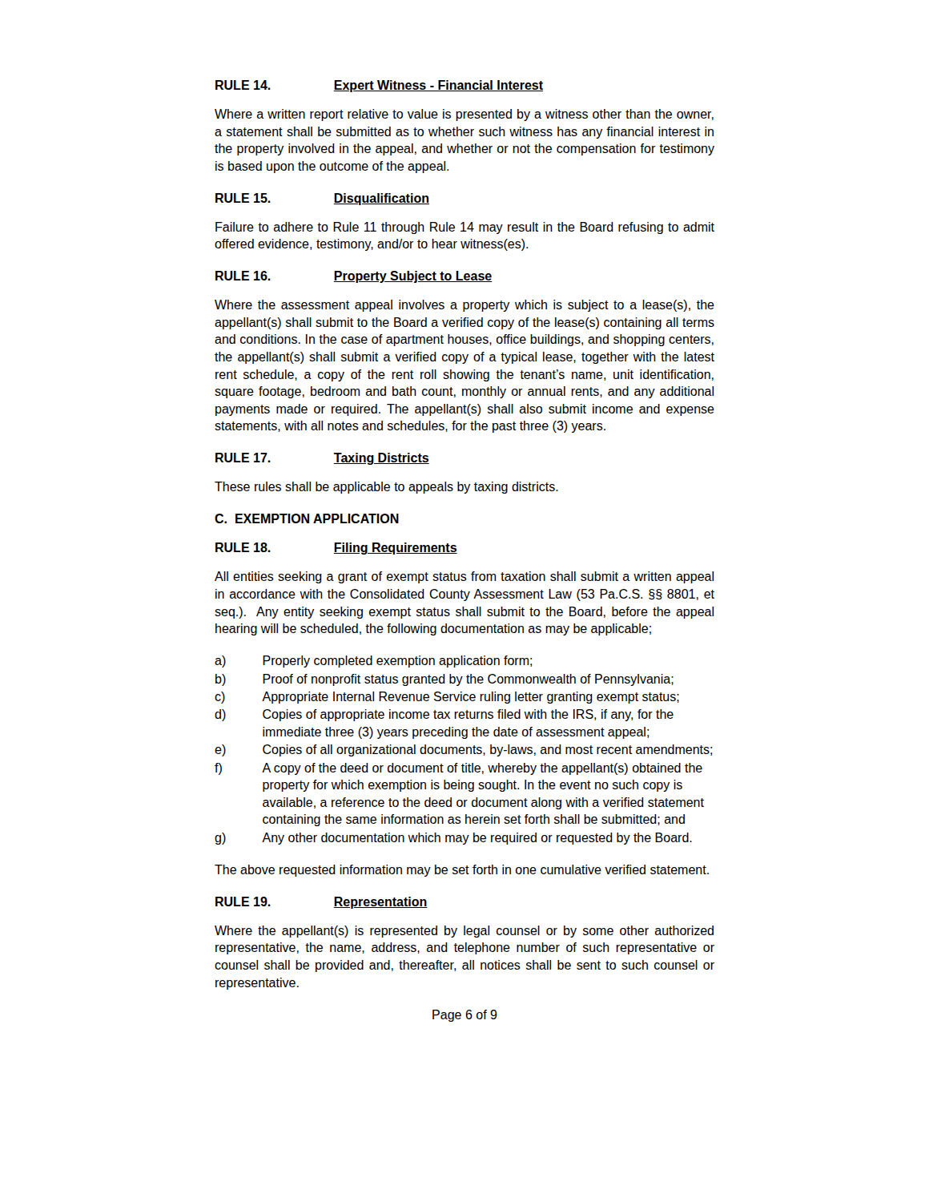RULE 14. Expert Witness - Financial Interest
Where a written report relative to value is presented by a witness other than the owner, a statement shall be submitted as to whether such witness has any financial interest in the property involved in the appeal, and whether or not the compensation for testimony is based upon the outcome of the appeal.
RULE 15. Disqualification
Failure to adhere to Rule 11 through Rule 14 may result in the Board refusing to admit offered evidence, testimony, and/or to hear witness(es).
RULE 16. Property Subject to Lease
Where the assessment appeal involves a property which is subject to a lease(s), the appellant(s) shall submit to the Board a verified copy of the lease(s) containing all terms and conditions. In the case of apartment houses, office buildings, and shopping centers, the appellant(s) shall submit a verified copy of a typical lease, together with the latest rent schedule, a copy of the rent roll showing the tenant’s name, unit identification, square footage, bedroom and bath count, monthly or annual rents, and any additional payments made or required. The appellant(s) shall also submit income and expense statements, with all notes and schedules, for the past three (3) years.
RULE 17. Taxing Districts
These rules shall be applicable to appeals by taxing districts.
C. EXEMPTION APPLICATION
RULE 18. Filing Requirements
All entities seeking a grant of exempt status from taxation shall submit a written appeal in accordance with the Consolidated County Assessment Law (53 Pa.C.S. §§ 8801, et seq.). Any entity seeking exempt status shall submit to the Board, before the appeal hearing will be scheduled, the following documentation as may be applicable;
a) Properly completed exemption application form;
b) Proof of nonprofit status granted by the Commonwealth of Pennsylvania;
c) Appropriate Internal Revenue Service ruling letter granting exempt status;
d) Copies of appropriate income tax returns filed with the IRS, if any, for the immediate three (3) years preceding the date of assessment appeal;
e) Copies of all organizational documents, by-laws, and most recent amendments;
f) A copy of the deed or document of title, whereby the appellant(s) obtained the property for which exemption is being sought. In the event no such copy is available, a reference to the deed or document along with a verified statement containing the same information as herein set forth shall be submitted; and
g) Any other documentation which may be required or requested by the Board.
The above requested information may be set forth in one cumulative verified statement.
RULE 19. Representation
Where the appellant(s) is represented by legal counsel or by some other authorized representative, the name, address, and telephone number of such representative or counsel shall be provided and, thereafter, all notices shall be sent to such counsel or representative.
Page 6 of 9